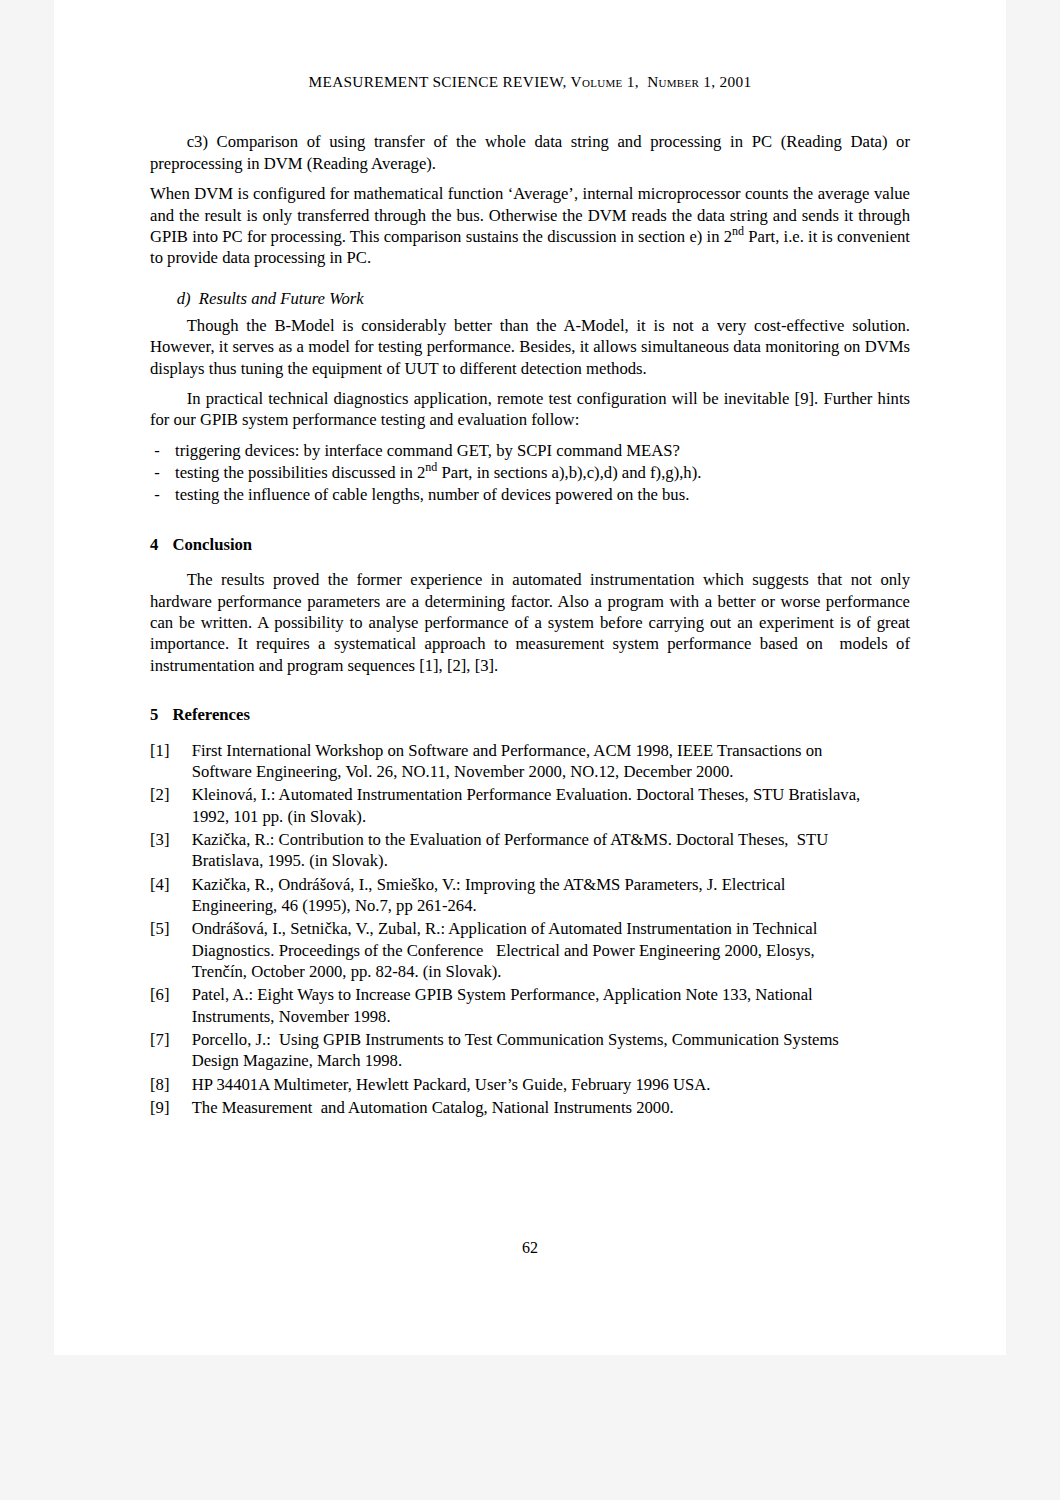MEASUREMENT SCIENCE REVIEW, Volume 1, Number 1, 2001
c3) Comparison of using transfer of the whole data string and processing in PC (Reading Data) or preprocessing in DVM (Reading Average).
When DVM is configured for mathematical function ‘Average’, internal microprocessor counts the average value and the result is only transferred through the bus. Otherwise the DVM reads the data string and sends it through GPIB into PC for processing. This comparison sustains the discussion in section e) in 2nd Part, i.e. it is convenient to provide data processing in PC.
d) Results and Future Work
Though the B-Model is considerably better than the A-Model, it is not a very cost-effective solution. However, it serves as a model for testing performance. Besides, it allows simultaneous data monitoring on DVMs displays thus tuning the equipment of UUT to different detection methods.
In practical technical diagnostics application, remote test configuration will be inevitable [9]. Further hints for our GPIB system performance testing and evaluation follow:
triggering devices: by interface command GET, by SCPI command MEAS?
testing the possibilities discussed in 2nd Part, in sections a),b),c),d) and f),g),h).
testing the influence of cable lengths, number of devices powered on the bus.
4 Conclusion
The results proved the former experience in automated instrumentation which suggests that not only hardware performance parameters are a determining factor. Also a program with a better or worse performance can be written. A possibility to analyse performance of a system before carrying out an experiment is of great importance. It requires a systematical approach to measurement system performance based on models of instrumentation and program sequences [1], [2], [3].
5 References
First International Workshop on Software and Performance, ACM 1998, IEEE Transactions on Software Engineering, Vol. 26, NO.11, November 2000, NO.12, December 2000.
Kleinová, I.: Automated Instrumentation Performance Evaluation. Doctoral Theses, STU Bratislava, 1992, 101 pp. (in Slovak).
Kazička, R.: Contribution to the Evaluation of Performance of AT&MS. Doctoral Theses, STU Bratislava, 1995. (in Slovak).
Kazička, R., Ondrášová, I., Smieško, V.: Improving the AT&MS Parameters, J. Electrical Engineering, 46 (1995), No.7, pp 261-264.
Ondrášová, I., Setnička, V., Zubal, R.: Application of Automated Instrumentation in Technical Diagnostics. Proceedings of the Conference Electrical and Power Engineering 2000, Elosys, Trenčín, October 2000, pp. 82-84. (in Slovak).
Patel, A.: Eight Ways to Increase GPIB System Performance, Application Note 133, National Instruments, November 1998.
Porcello, J.: Using GPIB Instruments to Test Communication Systems, Communication Systems Design Magazine, March 1998.
HP 34401A Multimeter, Hewlett Packard, User’s Guide, February 1996 USA.
The Measurement and Automation Catalog, National Instruments 2000.
62